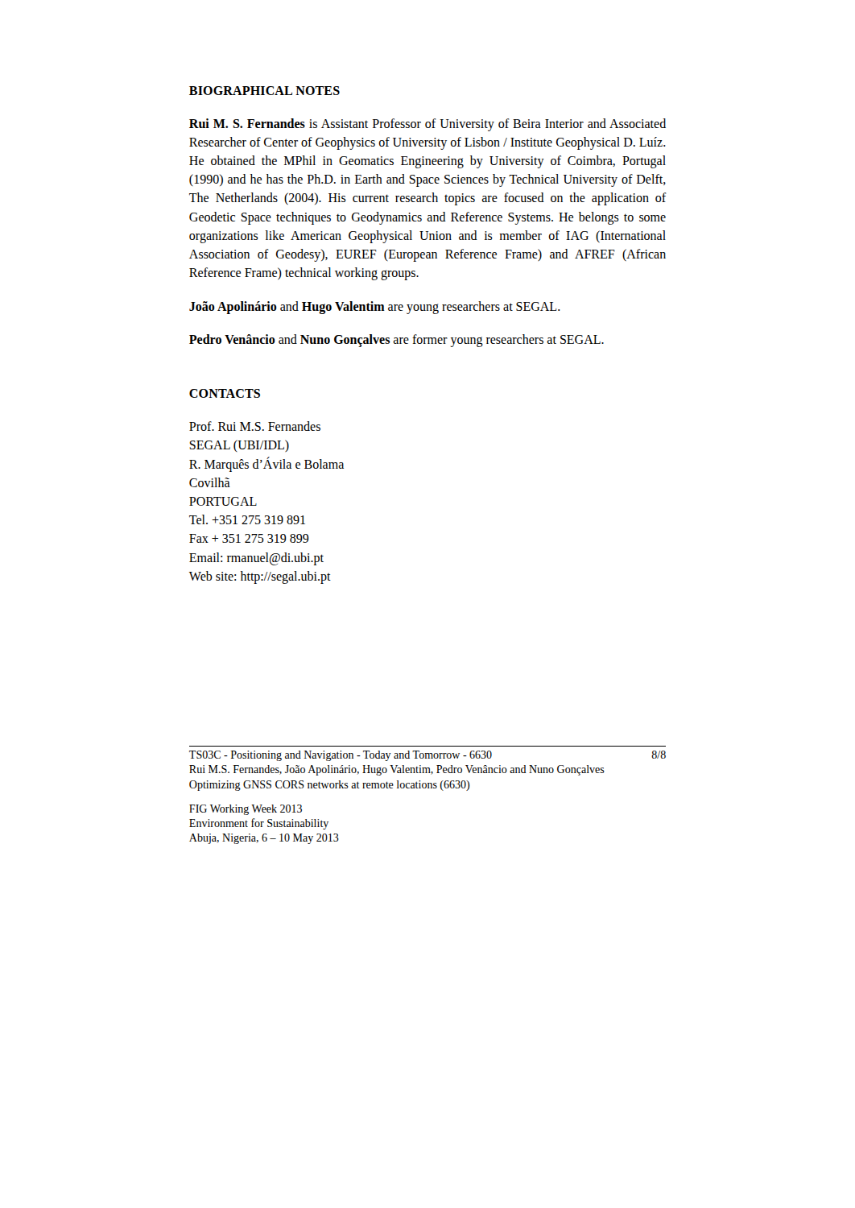BIOGRAPHICAL NOTES
Rui M. S. Fernandes is Assistant Professor of University of Beira Interior and Associated Researcher of Center of Geophysics of University of Lisbon / Institute Geophysical D. Luíz. He obtained the MPhil in Geomatics Engineering by University of Coimbra, Portugal (1990) and he has the Ph.D. in Earth and Space Sciences by Technical University of Delft, The Netherlands (2004). His current research topics are focused on the application of Geodetic Space techniques to Geodynamics and Reference Systems. He belongs to some organizations like American Geophysical Union and is member of IAG (International Association of Geodesy), EUREF (European Reference Frame) and AFREF (African Reference Frame) technical working groups.
João Apolinário and Hugo Valentim are young researchers at SEGAL.
Pedro Venâncio and Nuno Gonçalves are former young researchers at SEGAL.
CONTACTS
Prof. Rui M.S. Fernandes
SEGAL (UBI/IDL)
R. Marquês d’Ávila e Bolama
Covilhã
PORTUGAL
Tel. +351 275 319 891
Fax + 351 275 319 899
Email: rmanuel@di.ubi.pt
Web site: http://segal.ubi.pt
8/8
TS03C - Positioning and Navigation - Today and Tomorrow - 6630
Rui M.S. Fernandes, João Apolinário, Hugo Valentim, Pedro Venâncio and Nuno Gonçalves
Optimizing GNSS CORS networks at remote locations (6630)
FIG Working Week 2013
Environment for Sustainability
Abuja, Nigeria, 6 – 10 May 2013